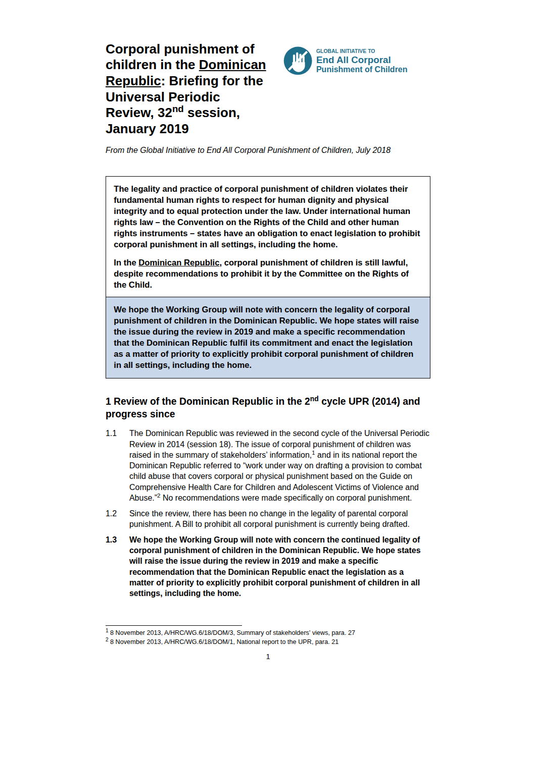Corporal punishment of children in the Dominican Republic: Briefing for the Universal Periodic Review, 32nd session, January 2019
Global Initiative to End All Corporal Punishment of Children GLOBAL INITIATIVE TO End All Corporal Punishment of Children
From the Global Initiative to End All Corporal Punishment of Children, July 2018
The legality and practice of corporal punishment of children violates their fundamental human rights to respect for human dignity and physical integrity and to equal protection under the law. Under international human rights law – the Convention on the Rights of the Child and other human rights instruments – states have an obligation to enact legislation to prohibit corporal punishment in all settings, including the home.
In the Dominican Republic, corporal punishment of children is still lawful, despite recommendations to prohibit it by the Committee on the Rights of the Child.
We hope the Working Group will note with concern the legality of corporal punishment of children in the Dominican Republic. We hope states will raise the issue during the review in 2019 and make a specific recommendation that the Dominican Republic fulfil its commitment and enact the legislation as a matter of priority to explicitly prohibit corporal punishment of children in all settings, including the home.
1 Review of the Dominican Republic in the 2nd cycle UPR (2014) and progress since
1.1 The Dominican Republic was reviewed in the second cycle of the Universal Periodic Review in 2014 (session 18). The issue of corporal punishment of children was raised in the summary of stakeholders’ information,1 and in its national report the Dominican Republic referred to “work under way on drafting a provision to combat child abuse that covers corporal or physical punishment based on the Guide on Comprehensive Health Care for Children and Adolescent Victims of Violence and Abuse.”2 No recommendations were made specifically on corporal punishment.
1.2 Since the review, there has been no change in the legality of parental corporal punishment. A Bill to prohibit all corporal punishment is currently being drafted.
1.3 We hope the Working Group will note with concern the continued legality of corporal punishment of children in the Dominican Republic. We hope states will raise the issue during the review in 2019 and make a specific recommendation that the Dominican Republic enact the legislation as a matter of priority to explicitly prohibit corporal punishment of children in all settings, including the home.
1 8 November 2013, A/HRC/WG.6/18/DOM/3, Summary of stakeholders' views, para. 27 2 8 November 2013, A/HRC/WG.6/18/DOM/1, National report to the UPR, para. 21
1